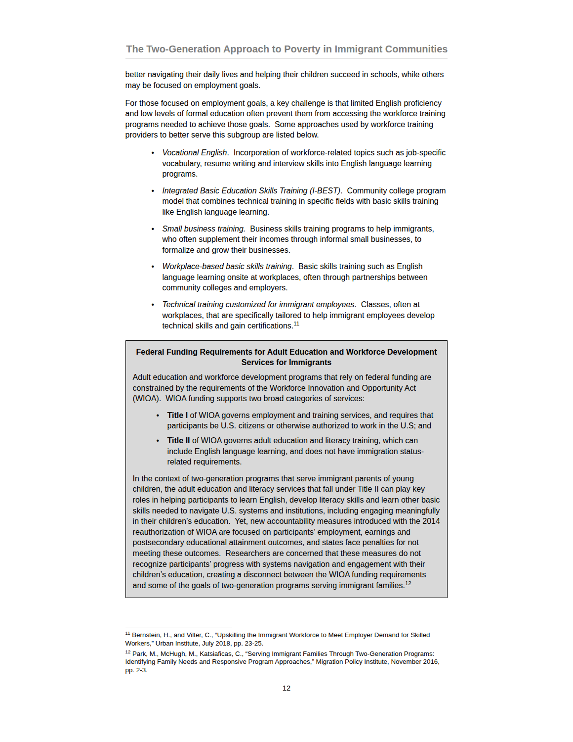The Two-Generation Approach to Poverty in Immigrant Communities
better navigating their daily lives and helping their children succeed in schools, while others may be focused on employment goals.
For those focused on employment goals, a key challenge is that limited English proficiency and low levels of formal education often prevent them from accessing the workforce training programs needed to achieve those goals. Some approaches used by workforce training providers to better serve this subgroup are listed below.
Vocational English. Incorporation of workforce-related topics such as job-specific vocabulary, resume writing and interview skills into English language learning programs.
Integrated Basic Education Skills Training (I-BEST). Community college program model that combines technical training in specific fields with basic skills training like English language learning.
Small business training. Business skills training programs to help immigrants, who often supplement their incomes through informal small businesses, to formalize and grow their businesses.
Workplace-based basic skills training. Basic skills training such as English language learning onsite at workplaces, often through partnerships between community colleges and employers.
Technical training customized for immigrant employees. Classes, often at workplaces, that are specifically tailored to help immigrant employees develop technical skills and gain certifications.11
Federal Funding Requirements for Adult Education and Workforce Development Services for Immigrants
Adult education and workforce development programs that rely on federal funding are constrained by the requirements of the Workforce Innovation and Opportunity Act (WIOA). WIOA funding supports two broad categories of services:
Title I of WIOA governs employment and training services, and requires that participants be U.S. citizens or otherwise authorized to work in the U.S; and
Title II of WIOA governs adult education and literacy training, which can include English language learning, and does not have immigration status-related requirements.
In the context of two-generation programs that serve immigrant parents of young children, the adult education and literacy services that fall under Title II can play key roles in helping participants to learn English, develop literacy skills and learn other basic skills needed to navigate U.S. systems and institutions, including engaging meaningfully in their children’s education. Yet, new accountability measures introduced with the 2014 reauthorization of WIOA are focused on participants’ employment, earnings and postsecondary educational attainment outcomes, and states face penalties for not meeting these outcomes. Researchers are concerned that these measures do not recognize participants’ progress with systems navigation and engagement with their children’s education, creating a disconnect between the WIOA funding requirements and some of the goals of two-generation programs serving immigrant families.12
11 Bernstein, H., and Vilter, C., “Upskilling the Immigrant Workforce to Meet Employer Demand for Skilled Workers,” Urban Institute, July 2018, pp. 23-25.
12 Park, M., McHugh, M., Katsiaficas, C., “Serving Immigrant Families Through Two-Generation Programs: Identifying Family Needs and Responsive Program Approaches,” Migration Policy Institute, November 2016, pp. 2-3.
12